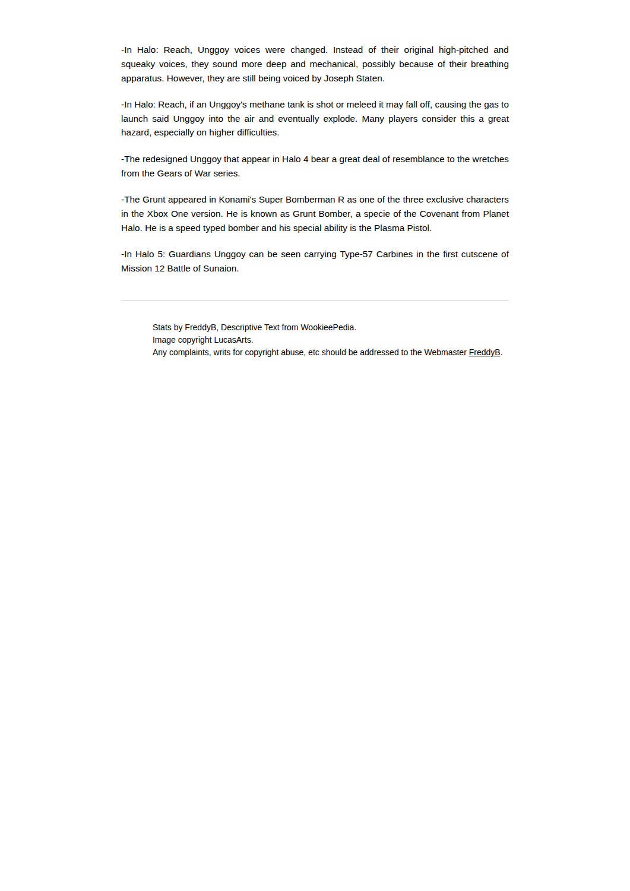-In Halo: Reach, Unggoy voices were changed. Instead of their original high-pitched and squeaky voices, they sound more deep and mechanical, possibly because of their breathing apparatus. However, they are still being voiced by Joseph Staten.
-In Halo: Reach, if an Unggoy's methane tank is shot or meleed it may fall off, causing the gas to launch said Unggoy into the air and eventually explode. Many players consider this a great hazard, especially on higher difficulties.
-The redesigned Unggoy that appear in Halo 4 bear a great deal of resemblance to the wretches from the Gears of War series.
-The Grunt appeared in Konami's Super Bomberman R as one of the three exclusive characters in the Xbox One version. He is known as Grunt Bomber, a specie of the Covenant from Planet Halo. He is a speed typed bomber and his special ability is the Plasma Pistol.
-In Halo 5: Guardians Unggoy can be seen carrying Type-57 Carbines in the first cutscene of Mission 12 Battle of Sunaion.
Stats by FreddyB, Descriptive Text from WookieePedia.
Image copyright LucasArts.
Any complaints, writs for copyright abuse, etc should be addressed to the Webmaster FreddyB.